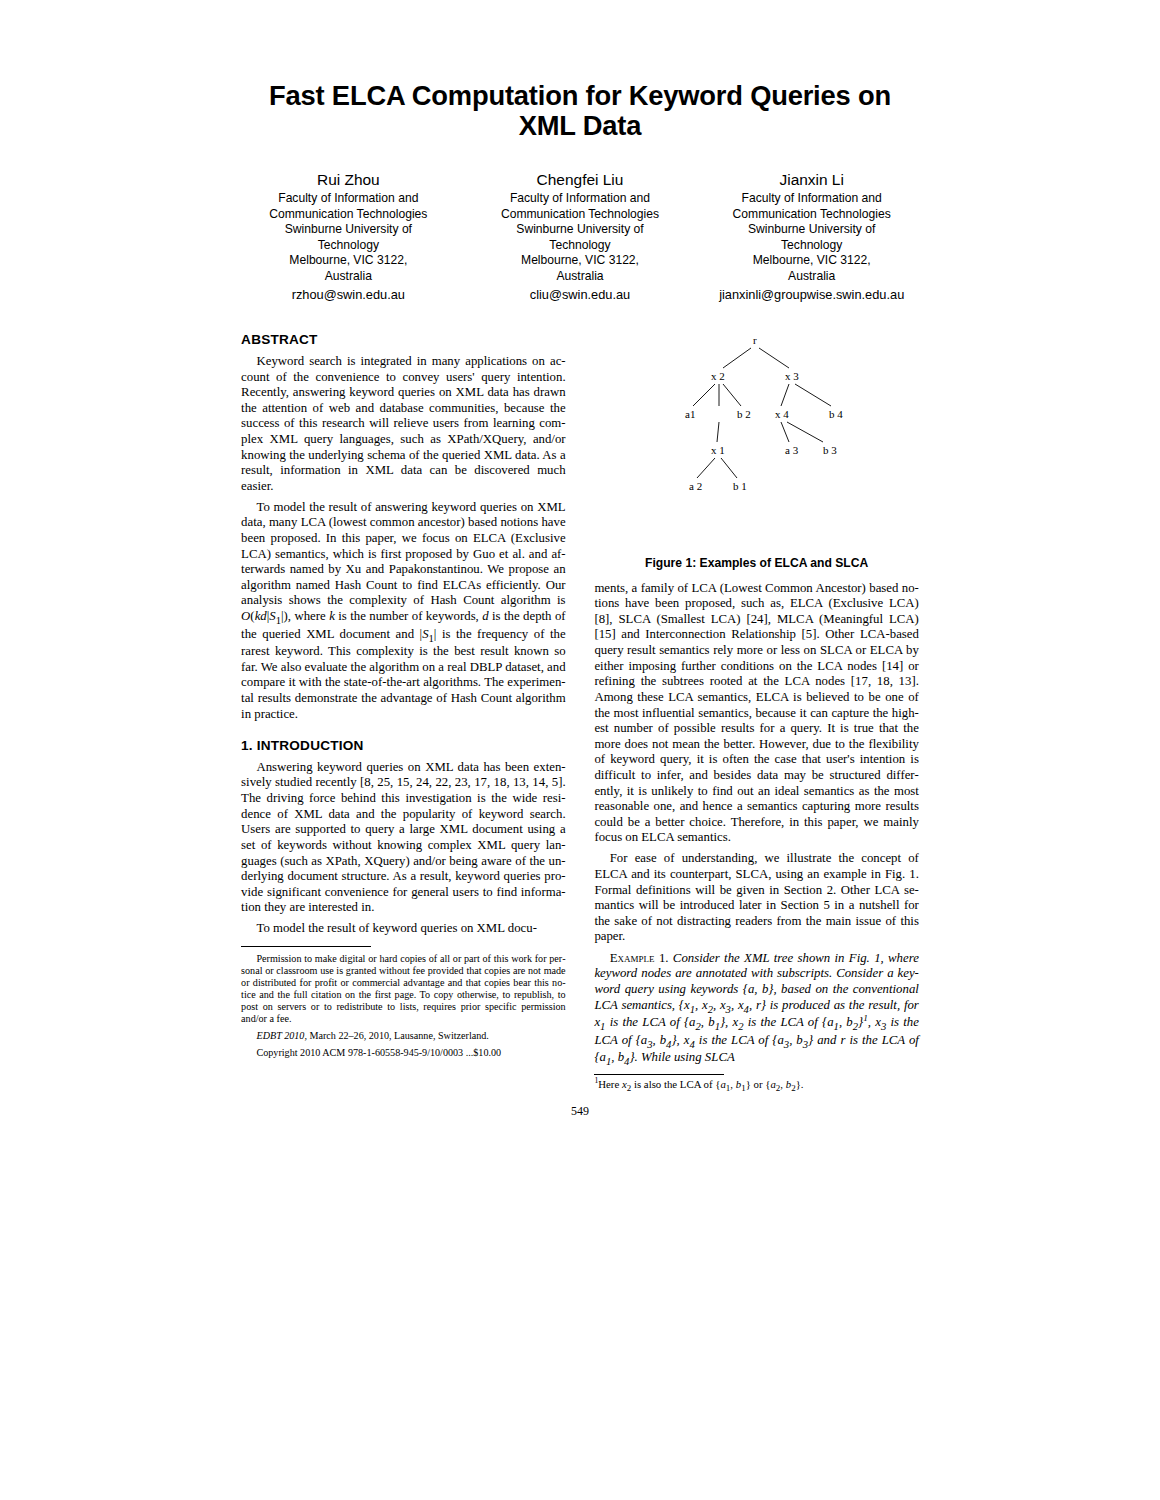Fast ELCA Computation for Keyword Queries on XML Data
Rui Zhou
Faculty of Information and
Communication Technologies
Swinburne University of
Technology
Melbourne, VIC 3122,
Australia
rzhou@swin.edu.au
Chengfei Liu
Faculty of Information and
Communication Technologies
Swinburne University of
Technology
Melbourne, VIC 3122,
Australia
cliu@swin.edu.au
Jianxin Li
Faculty of Information and
Communication Technologies
Swinburne University of
Technology
Melbourne, VIC 3122,
Australia
jianxinli@groupwise.swin.edu.au
ABSTRACT
Keyword search is integrated in many applications on account of the convenience to convey users' query intention. Recently, answering keyword queries on XML data has drawn the attention of web and database communities, because the success of this research will relieve users from learning complex XML query languages, such as XPath/XQuery, and/or knowing the underlying schema of the queried XML data. As a result, information in XML data can be discovered much easier.
To model the result of answering keyword queries on XML data, many LCA (lowest common ancestor) based notions have been proposed. In this paper, we focus on ELCA (Exclusive LCA) semantics, which is first proposed by Guo et al. and afterwards named by Xu and Papakonstantinou. We propose an algorithm named Hash Count to find ELCAs efficiently. Our analysis shows the complexity of Hash Count algorithm is O(kd|S1|), where k is the number of keywords, d is the depth of the queried XML document and |S1| is the frequency of the rarest keyword. This complexity is the best result known so far. We also evaluate the algorithm on a real DBLP dataset, and compare it with the state-of-the-art algorithms. The experimental results demonstrate the advantage of Hash Count algorithm in practice.
1. INTRODUCTION
Answering keyword queries on XML data has been extensively studied recently [8, 25, 15, 24, 22, 23, 17, 18, 13, 14, 5]. The driving force behind this investigation is the wide residence of XML data and the popularity of keyword search. Users are supported to query a large XML document using a set of keywords without knowing complex XML query languages (such as XPath, XQuery) and/or being aware of the underlying document structure. As a result, keyword queries provide significant convenience for general users to find information they are interested in.
To model the result of keyword queries on XML docu-
Permission to make digital or hard copies of all or part of this work for personal or classroom use is granted without fee provided that copies are not made or distributed for profit or commercial advantage and that copies bear this notice and the full citation on the first page. To copy otherwise, to republish, to post on servers or to redistribute to lists, requires prior specific permission and/or a fee.
EDBT 2010, March 22–26, 2010, Lausanne, Switzerland.
Copyright 2010 ACM 978-1-60558-945-9/10/0003 ...$10.00
r x 2 x 3 a1 b 2 x 4 b 4 x 1 a 3 b 3 a 2 b 1
Figure 1: Examples of ELCA and SLCA
ments, a family of LCA (Lowest Common Ancestor) based notions have been proposed, such as, ELCA (Exclusive LCA) [8], SLCA (Smallest LCA) [24], MLCA (Meaningful LCA) [15] and Interconnection Relationship [5]. Other LCA-based query result semantics rely more or less on SLCA or ELCA by either imposing further conditions on the LCA nodes [14] or refining the subtrees rooted at the LCA nodes [17, 18, 13]. Among these LCA semantics, ELCA is believed to be one of the most influential semantics, because it can capture the highest number of possible results for a query. It is true that the more does not mean the better. However, due to the flexibility of keyword query, it is often the case that user's intention is difficult to infer, and besides data may be structured differently, it is unlikely to find out an ideal semantics as the most reasonable one, and hence a semantics capturing more results could be a better choice. Therefore, in this paper, we mainly focus on ELCA semantics.
For ease of understanding, we illustrate the concept of ELCA and its counterpart, SLCA, using an example in Fig. 1. Formal definitions will be given in Section 2. Other LCA semantics will be introduced later in Section 5 in a nutshell for the sake of not distracting readers from the main issue of this paper.
Example 1. Consider the XML tree shown in Fig. 1, where keyword nodes are annotated with subscripts. Consider a keyword query using keywords {a, b}, based on the conventional LCA semantics, {x1, x2, x3, x4, r} is produced as the result, for x1 is the LCA of {a2, b1}, x2 is the LCA of {a1, b2}1, x3 is the LCA of {a3, b4}, x4 is the LCA of {a3, b3} and r is the LCA of {a1, b4}. While using SLCA
1Here x2 is also the LCA of {a1, b1} or {a2, b2}.
549